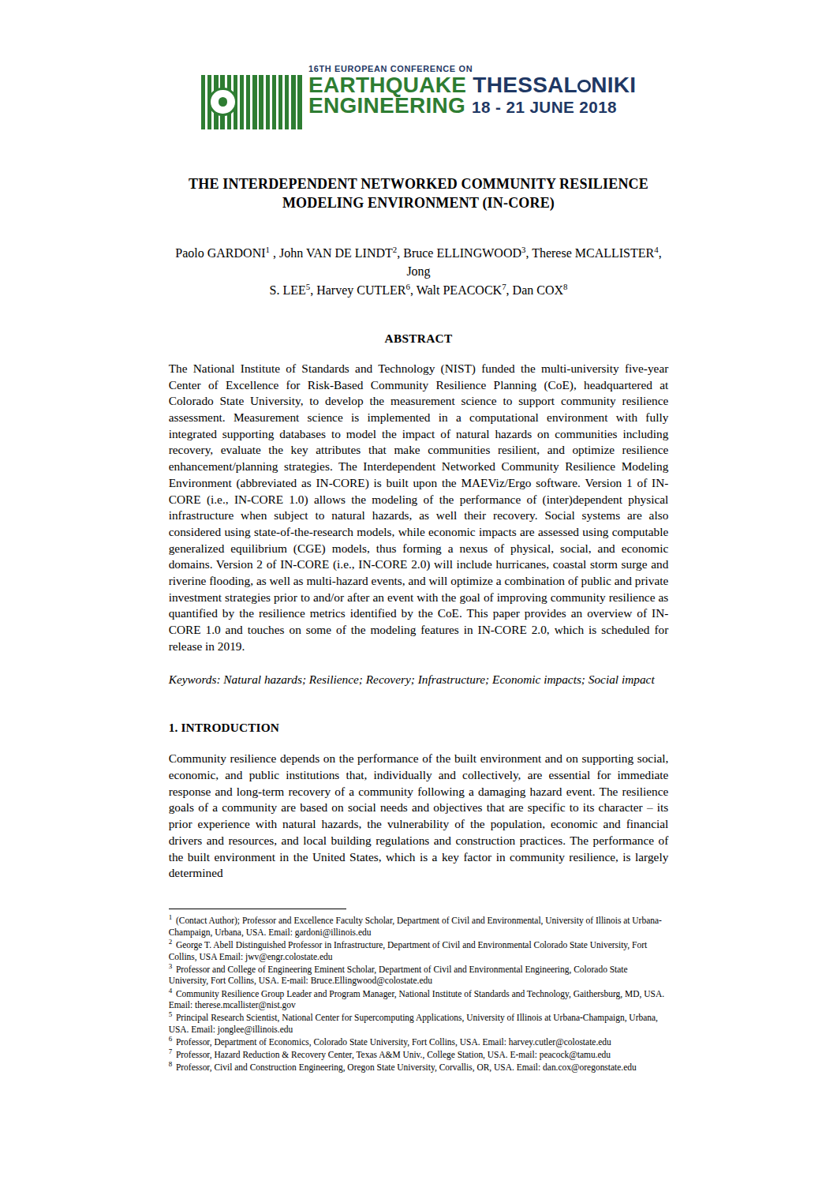16TH EUROPEAN CONFERENCE ON
EARTHQUAKE THESSAL NIKI
ENGINEERING 18 - 21 JUNE 2018
THE INTERDEPENDENT NETWORKED COMMUNITY RESILIENCE
MODELING ENVIRONMENT (IN-CORE)
Paolo GARDONI1 , John VAN DE LINDT2, Bruce ELLINGWOOD3, Therese MCALLISTER4, Jong
S. LEE5, Harvey CUTLER6, Walt PEACOCK7, Dan COX8
ABSTRACT
The National Institute of Standards and Technology (NIST) funded the multi-university five-year Center of Excellence for Risk-Based Community Resilience Planning (CoE), headquartered at Colorado State University, to develop the measurement science to support community resilience assessment. Measurement science is implemented in a computational environment with fully integrated supporting databases to model the impact of natural hazards on communities including recovery, evaluate the key attributes that make communities resilient, and optimize resilience enhancement/planning strategies. The Interdependent Networked Community Resilience Modeling Environment (abbreviated as IN-CORE) is built upon the MAEViz/Ergo software. Version 1 of IN-CORE (i.e., IN-CORE 1.0) allows the modeling of the performance of (inter)dependent physical infrastructure when subject to natural hazards, as well their recovery. Social systems are also considered using state-of-the-research models, while economic impacts are assessed using computable generalized equilibrium (CGE) models, thus forming a nexus of physical, social, and economic domains. Version 2 of IN-CORE (i.e., IN-CORE 2.0) will include hurricanes, coastal storm surge and riverine flooding, as well as multi-hazard events, and will optimize a combination of public and private investment strategies prior to and/or after an event with the goal of improving community resilience as quantified by the resilience metrics identified by the CoE. This paper provides an overview of IN-CORE 1.0 and touches on some of the modeling features in IN-CORE 2.0, which is scheduled for release in 2019.
Keywords: Natural hazards; Resilience; Recovery; Infrastructure; Economic impacts; Social impact
1. INTRODUCTION
Community resilience depends on the performance of the built environment and on supporting social, economic, and public institutions that, individually and collectively, are essential for immediate response and long-term recovery of a community following a damaging hazard event. The resilience goals of a community are based on social needs and objectives that are specific to its character – its prior experience with natural hazards, the vulnerability of the population, economic and financial drivers and resources, and local building regulations and construction practices. The performance of the built environment in the United States, which is a key factor in community resilience, is largely determined
1 (Contact Author); Professor and Excellence Faculty Scholar, Department of Civil and Environmental, University of Illinois at Urbana-Champaign, Urbana, USA. Email: gardoni@illinois.edu
2 George T. Abell Distinguished Professor in Infrastructure, Department of Civil and Environmental Colorado State University, Fort Collins, USA Email: jwv@engr.colostate.edu
3 Professor and College of Engineering Eminent Scholar, Department of Civil and Environmental Engineering, Colorado State University, Fort Collins, USA. E-mail: Bruce.Ellingwood@colostate.edu
4 Community Resilience Group Leader and Program Manager, National Institute of Standards and Technology, Gaithersburg, MD, USA. Email: therese.mcallister@nist.gov
5 Principal Research Scientist, National Center for Supercomputing Applications, University of Illinois at Urbana-Champaign, Urbana, USA. Email: jonglee@illinois.edu
6 Professor, Department of Economics, Colorado State University, Fort Collins, USA. Email: harvey.cutler@colostate.edu
7 Professor, Hazard Reduction & Recovery Center, Texas A&M Univ., College Station, USA. E-mail: peacock@tamu.edu
8 Professor, Civil and Construction Engineering, Oregon State University, Corvallis, OR, USA. Email: dan.cox@oregonstate.edu